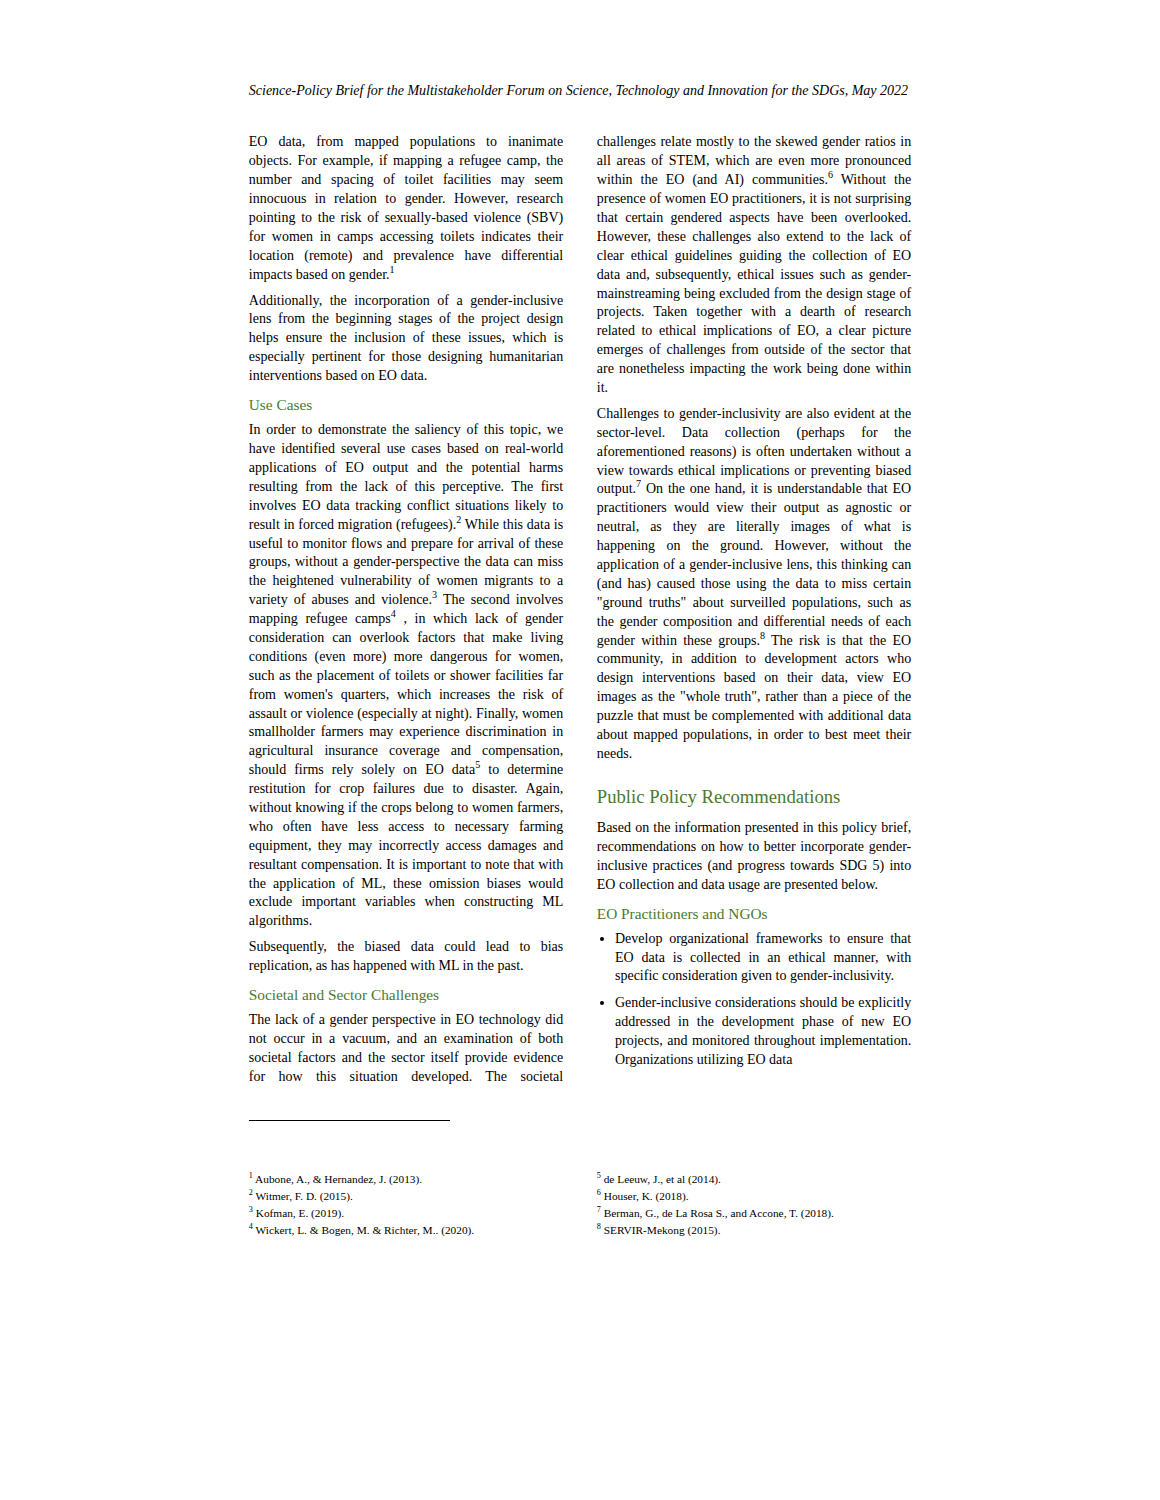Science-Policy Brief for the Multistakeholder Forum on Science, Technology and Innovation for the SDGs, May 2022
EO data, from mapped populations to inanimate objects. For example, if mapping a refugee camp, the number and spacing of toilet facilities may seem innocuous in relation to gender. However, research pointing to the risk of sexually-based violence (SBV) for women in camps accessing toilets indicates their location (remote) and prevalence have differential impacts based on gender.1
Additionally, the incorporation of a gender-inclusive lens from the beginning stages of the project design helps ensure the inclusion of these issues, which is especially pertinent for those designing humanitarian interventions based on EO data.
Use Cases
In order to demonstrate the saliency of this topic, we have identified several use cases based on real-world applications of EO output and the potential harms resulting from the lack of this perceptive. The first involves EO data tracking conflict situations likely to result in forced migration (refugees).2 While this data is useful to monitor flows and prepare for arrival of these groups, without a gender-perspective the data can miss the heightened vulnerability of women migrants to a variety of abuses and violence.3 The second involves mapping refugee camps4 , in which lack of gender consideration can overlook factors that make living conditions (even more) more dangerous for women, such as the placement of toilets or shower facilities far from women's quarters, which increases the risk of assault or violence (especially at night). Finally, women smallholder farmers may experience discrimination in agricultural insurance coverage and compensation, should firms rely solely on EO data5 to determine restitution for crop failures due to disaster. Again, without knowing if the crops belong to women farmers, who often have less access to necessary farming equipment, they may incorrectly access damages and resultant compensation. It is important to note that with the application of ML, these omission biases would exclude important variables when constructing ML algorithms.
Subsequently, the biased data could lead to bias replication, as has happened with ML in the past.
Societal and Sector Challenges
The lack of a gender perspective in EO technology did not occur in a vacuum, and an examination of both societal factors and the sector itself provide evidence for how this situation developed. The societal challenges relate mostly to the skewed gender ratios in all areas of STEM, which are even more pronounced within the EO (and AI) communities.6 Without the presence of women EO practitioners, it is not surprising that certain gendered aspects have been overlooked. However, these challenges also extend to the lack of clear ethical guidelines guiding the collection of EO data and, subsequently, ethical issues such as gender-mainstreaming being excluded from the design stage of projects. Taken together with a dearth of research related to ethical implications of EO, a clear picture emerges of challenges from outside of the sector that are nonetheless impacting the work being done within it.
Challenges to gender-inclusivity are also evident at the sector-level. Data collection (perhaps for the aforementioned reasons) is often undertaken without a view towards ethical implications or preventing biased output.7 On the one hand, it is understandable that EO practitioners would view their output as agnostic or neutral, as they are literally images of what is happening on the ground. However, without the application of a gender-inclusive lens, this thinking can (and has) caused those using the data to miss certain "ground truths" about surveilled populations, such as the gender composition and differential needs of each gender within these groups.8 The risk is that the EO community, in addition to development actors who design interventions based on their data, view EO images as the "whole truth", rather than a piece of the puzzle that must be complemented with additional data about mapped populations, in order to best meet their needs.
Public Policy Recommendations
Based on the information presented in this policy brief, recommendations on how to better incorporate gender-inclusive practices (and progress towards SDG 5) into EO collection and data usage are presented below.
EO Practitioners and NGOs
Develop organizational frameworks to ensure that EO data is collected in an ethical manner, with specific consideration given to gender-inclusivity.
Gender-inclusive considerations should be explicitly addressed in the development phase of new EO projects, and monitored throughout implementation. Organizations utilizing EO data
1 Aubone, A., & Hernandez, J. (2013).
2 Witmer, F. D. (2015).
3 Kofman, E. (2019).
4 Wickert, L. & Bogen, M. & Richter, M.. (2020).
5 de Leeuw, J., et al (2014).
6 Houser, K. (2018).
7 Berman, G., de La Rosa S., and Accone, T. (2018).
8 SERVIR-Mekong (2015).